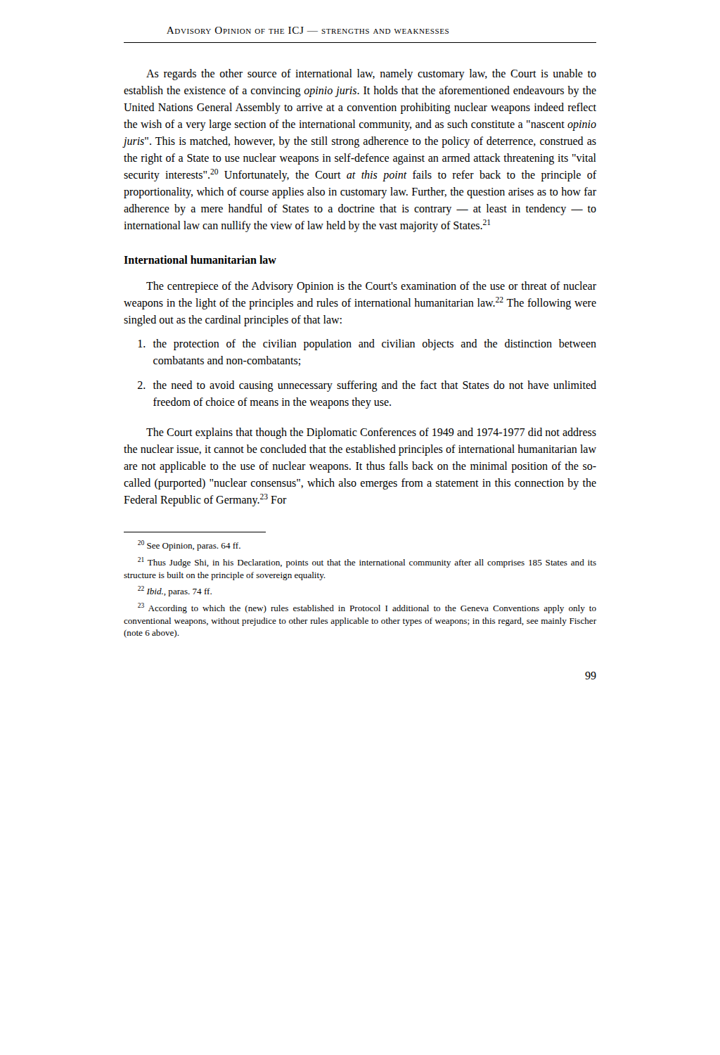Advisory Opinion of the ICJ — strengths and weaknesses
As regards the other source of international law, namely customary law, the Court is unable to establish the existence of a convincing opinio juris. It holds that the aforementioned endeavours by the United Nations General Assembly to arrive at a convention prohibiting nuclear weapons indeed reflect the wish of a very large section of the international community, and as such constitute a "nascent opinio juris". This is matched, however, by the still strong adherence to the policy of deterrence, construed as the right of a State to use nuclear weapons in self-defence against an armed attack threatening its "vital security interests".20 Unfortunately, the Court at this point fails to refer back to the principle of proportionality, which of course applies also in customary law. Further, the question arises as to how far adherence by a mere handful of States to a doctrine that is contrary — at least in tendency — to international law can nullify the view of law held by the vast majority of States.21
International humanitarian law
The centrepiece of the Advisory Opinion is the Court's examination of the use or threat of nuclear weapons in the light of the principles and rules of international humanitarian law.22 The following were singled out as the cardinal principles of that law:
the protection of the civilian population and civilian objects and the distinction between combatants and non-combatants;
the need to avoid causing unnecessary suffering and the fact that States do not have unlimited freedom of choice of means in the weapons they use.
The Court explains that though the Diplomatic Conferences of 1949 and 1974-1977 did not address the nuclear issue, it cannot be concluded that the established principles of international humanitarian law are not applicable to the use of nuclear weapons. It thus falls back on the minimal position of the so-called (purported) "nuclear consensus", which also emerges from a statement in this connection by the Federal Republic of Germany.23 For
20 See Opinion, paras. 64 ff.
21 Thus Judge Shi, in his Declaration, points out that the international community after all comprises 185 States and its structure is built on the principle of sovereign equality.
22 Ibid., paras. 74 ff.
23 According to which the (new) rules established in Protocol I additional to the Geneva Conventions apply only to conventional weapons, without prejudice to other rules applicable to other types of weapons; in this regard, see mainly Fischer (note 6 above).
99